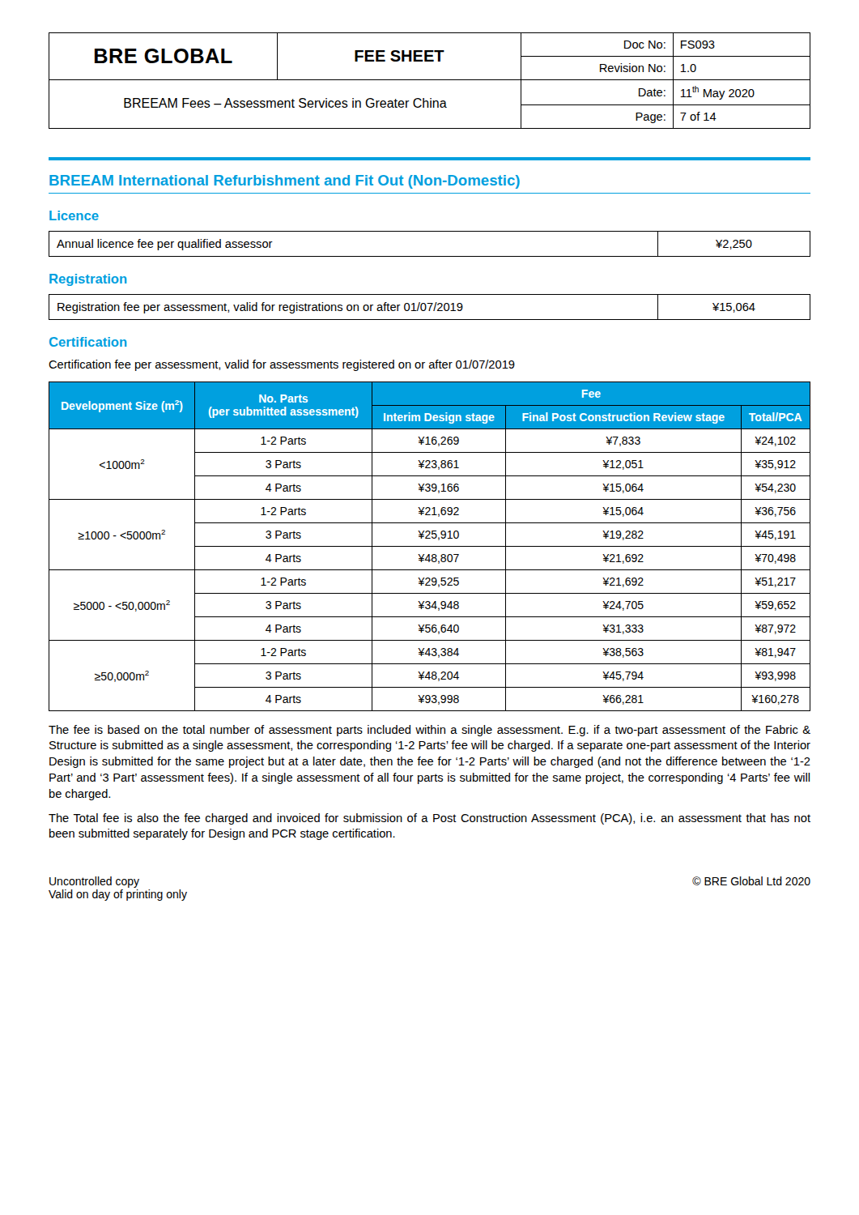| BRE GLOBAL | FEE SHEET | Doc No: | FS093 |
| Revision No: | 1.0 |
| BREEAM Fees – Assessment Services in Greater China | Date: | 11 th May 2020 |
| Page: | 7 of 14 |
BREEAM International Refurbishment and Fit Out (Non-Domestic)
Licence
| Annual licence fee per qualified assessor | ¥2,250 |
Registration
| Registration fee per assessment, valid for registrations on or after 01/07/2019 | ¥15,064 |
Certification
Certification fee per assessment, valid for assessments registered on or after 01/07/2019
| Development Size (m 2 ) | No. Parts (per submitted assessment) | Fee |
| --- | --- | --- |
| Interim Design stage | Final Post Construction Review stage | Total/PCA |
| <1000m 2 | 1-2 Parts | ¥16,269 | ¥7,833 | ¥24,102 |
| 3 Parts | ¥23,861 | ¥12,051 | ¥35,912 |
| 4 Parts | ¥39,166 | ¥15,064 | ¥54,230 |
| ≥1000 - <5000m 2 | 1-2 Parts | ¥21,692 | ¥15,064 | ¥36,756 |
| 3 Parts | ¥25,910 | ¥19,282 | ¥45,191 |
| 4 Parts | ¥48,807 | ¥21,692 | ¥70,498 |
| ≥5000 - <50,000m 2 | 1-2 Parts | ¥29,525 | ¥21,692 | ¥51,217 |
| 3 Parts | ¥34,948 | ¥24,705 | ¥59,652 |
| 4 Parts | ¥56,640 | ¥31,333 | ¥87,972 |
| ≥50,000m 2 | 1-2 Parts | ¥43,384 | ¥38,563 | ¥81,947 |
| 3 Parts | ¥48,204 | ¥45,794 | ¥93,998 |
| 4 Parts | ¥93,998 | ¥66,281 | ¥160,278 |
The fee is based on the total number of assessment parts included within a single assessment. E.g. if a two-part assessment of the Fabric & Structure is submitted as a single assessment, the corresponding ‘1-2 Parts’ fee will be charged. If a separate one-part assessment of the Interior Design is submitted for the same project but at a later date, then the fee for ‘1-2 Parts’ will be charged (and not the difference between the ‘1-2 Part’ and ‘3 Part’ assessment fees). If a single assessment of all four parts is submitted for the same project, the corresponding ‘4 Parts’ fee will be charged.
The Total fee is also the fee charged and invoiced for submission of a Post Construction Assessment (PCA), i.e. an assessment that has not been submitted separately for Design and PCR stage certification.
| Uncontrolled copy | © BRE Global Ltd 2020 |
| Valid on day of printing only | |